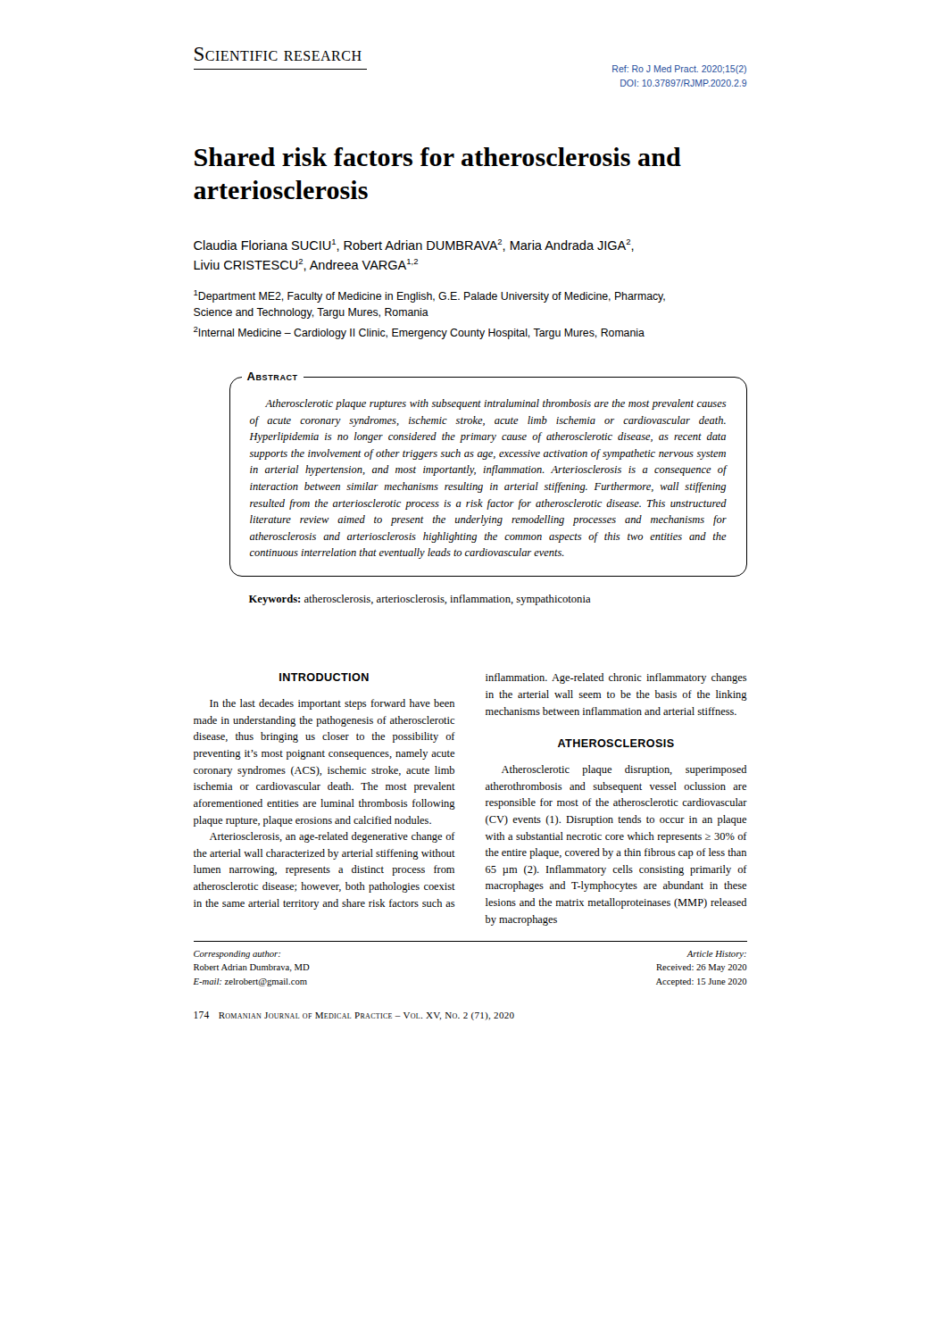Scientific research
Ref: Ro J Med Pract. 2020;15(2)
DOI: 10.37897/RJMP.2020.2.9
Shared risk factors for atherosclerosis and
arteriosclerosis
Claudia Floriana SUCIU1, Robert Adrian DUMBRAVA2, Maria Andrada JIGA2,
Liviu CRISTESCU2, Andreea VARGA1,2
1Department ME2, Faculty of Medicine in English, G.E. Palade University of Medicine, Pharmacy,
Science and Technology, Targu Mures, Romania
2Internal Medicine – Cardiology II Clinic, Emergency County Hospital, Targu Mures, Romania
Abstract
Atherosclerotic plaque ruptures with subsequent intraluminal thrombosis are the most prevalent causes of acute coronary syndromes, ischemic stroke, acute limb ischemia or cardiovascular death. Hyperlipidemia is no longer considered the primary cause of atherosclerotic disease, as recent data supports the involvement of other triggers such as age, excessive activation of sympathetic nervous system in arterial hypertension, and most importantly, inflammation. Arteriosclerosis is a consequence of interaction between similar mechanisms resulting in arterial stiffening. Furthermore, wall stiffening resulted from the arteriosclerotic process is a risk factor for atherosclerotic disease. This unstructured literature review aimed to present the underlying remodelling processes and mechanisms for atherosclerosis and arteriosclerosis highlighting the common aspects of this two entities and the continuous interrelation that eventually leads to cardiovascular events.
Keywords: atherosclerosis, arteriosclerosis, inflammation, sympathicotonia
INTRODUCTION
In the last decades important steps forward have been made in understanding the pathogenesis of atherosclerotic disease, thus bringing us closer to the possibility of preventing it’s most poignant consequences, namely acute coronary syndromes (ACS), ischemic stroke, acute limb ischemia or cardiovascular death. The most prevalent aforementioned entities are luminal thrombosis following plaque rupture, plaque erosions and calcified nodules.
Arteriosclerosis, an age-related degenerative change of the arterial wall characterized by arterial stiffening without lumen narrowing, represents a distinct process from atherosclerotic disease; however, both pathologies coexist in the same arterial territory and share risk factors such as inflammation. Age-related chronic inflammatory changes in the arterial wall seem to be the basis of the linking mechanisms between inflammation and arterial stiffness.
ATHEROSCLEROSIS
Atherosclerotic plaque disruption, superimposed atherothrombosis and subsequent vessel oclussion are responsible for most of the atherosclerotic cardiovascular (CV) events (1). Disruption tends to occur in an plaque with a substantial necrotic core which represents ≥ 30% of the entire plaque, covered by a thin fibrous cap of less than 65 µm (2). Inflammatory cells consisting primarily of macrophages and T-lymphocytes are abundant in these lesions and the matrix metalloproteinases (MMP) released by macrophages
Corresponding author:
Robert Adrian Dumbrava, MD
E-mail: zelrobert@gmail.com
Article History:
Received: 26 May 2020
Accepted: 15 June 2020
174 Romanian Journal of Medical Practice – Vol. XV, No. 2 (71), 2020